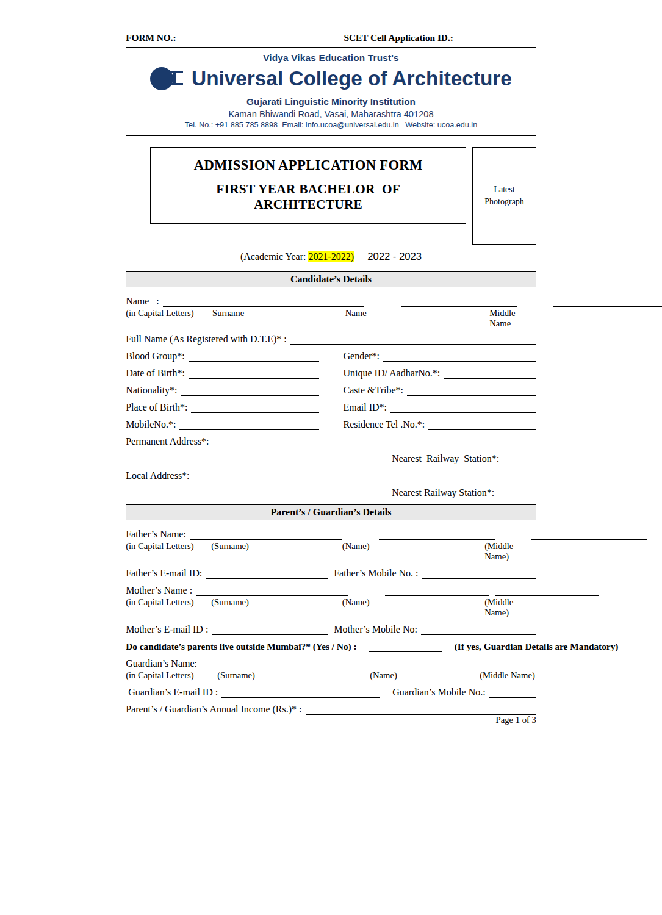FORM NO.:
SCET Cell Application ID.:
Vidya Vikas Education Trust's
Universal College of Architecture
Gujarati Linguistic Minority Institution
Kaman Bhiwandi Road, Vasai, Maharashtra 401208
Tel. No.: +91 885 785 8898 Email: info.ucoa@universal.edu.in Website: ucoa.edu.in
ADMISSION APPLICATION FORM
FIRST YEAR BACHELOR OF ARCHITECTURE
Latest
Photograph
(Academic Year: 2021-2022) 2022 - 2023
Candidate’s Details
Name :
(in Capital Letters)
Surname
Name
Middle Name
Full Name (As Registered with D.T.E)* :
Blood Group*:
Gender*:
Date of Birth*:
Unique ID/ AadharNo.*:
Nationality*:
Caste &Tribe*:
Place of Birth*:
Email ID*:
MobileNo.*:
Residence Tel .No.*:
Permanent Address*:
Nearest Railway Station*:
Local Address*:
Nearest Railway Station*:
Parent’s / Guardian’s Details
Father’s Name:
(in Capital Letters)
(Surname)
(Name)
(Middle Name)
Father’s E-mail ID: Father’s Mobile No. :
Mother’s Name :
(in Capital Letters)
(Surname)
(Name)
(Middle Name)
Mother’s E-mail ID : Mother’s Mobile No:
Do candidate’s parents live outside Mumbai?* (Yes / No) : (If yes, Guardian Details are Mandatory)
Guardian’s Name:
(in Capital Letters)
(Surname)
(Name)
(Middle Name)
Guardian’s E-mail ID : Guardian’s Mobile No.:
Parent’s / Guardian’s Annual Income (Rs.)* :
Page 1 of 3